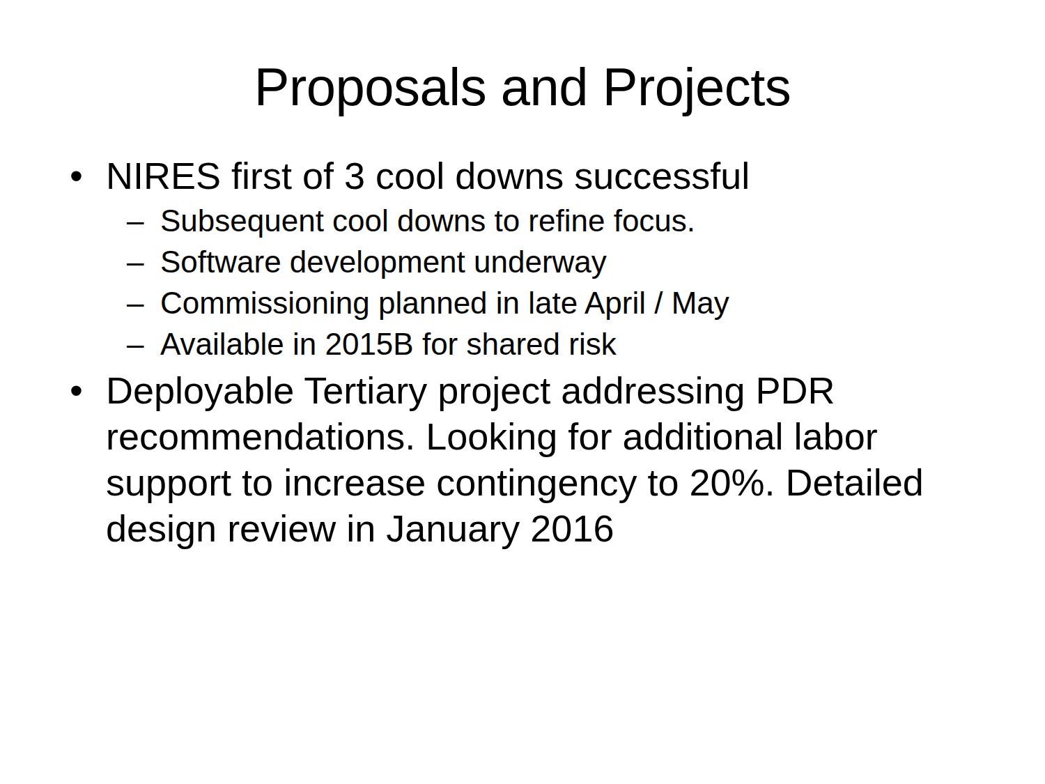Proposals and Projects
NIRES first of 3 cool downs successful
Subsequent cool downs to refine focus.
Software development underway
Commissioning planned in late April / May
Available in 2015B for shared risk
Deployable Tertiary project addressing PDR recommendations. Looking for additional labor support to increase contingency to 20%. Detailed design review in January 2016